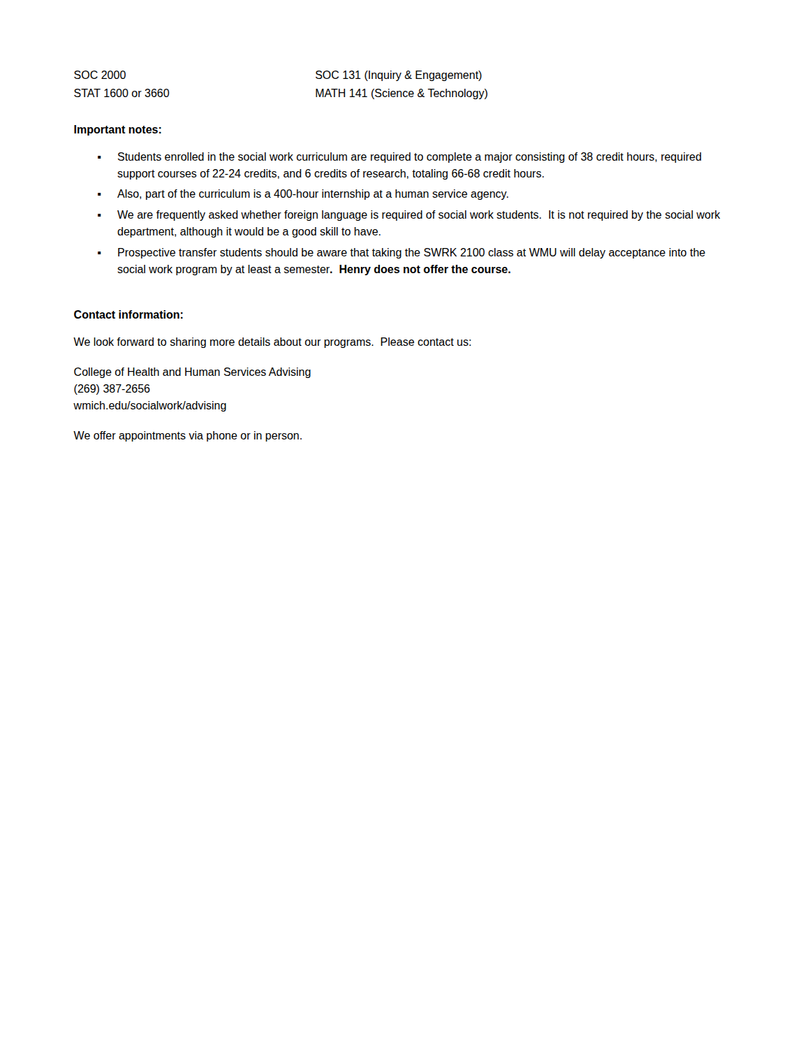| SOC 2000 | SOC 131 (Inquiry & Engagement) |
| STAT 1600 or 3660 | MATH 141 (Science & Technology) |
Important notes:
Students enrolled in the social work curriculum are required to complete a major consisting of 38 credit hours, required support courses of 22-24 credits, and 6 credits of research, totaling 66-68 credit hours.
Also, part of the curriculum is a 400-hour internship at a human service agency.
We are frequently asked whether foreign language is required of social work students. It is not required by the social work department, although it would be a good skill to have.
Prospective transfer students should be aware that taking the SWRK 2100 class at WMU will delay acceptance into the social work program by at least a semester. Henry does not offer the course.
Contact information:
We look forward to sharing more details about our programs. Please contact us:
College of Health and Human Services Advising
(269) 387-2656
wmich.edu/socialwork/advising
We offer appointments via phone or in person.